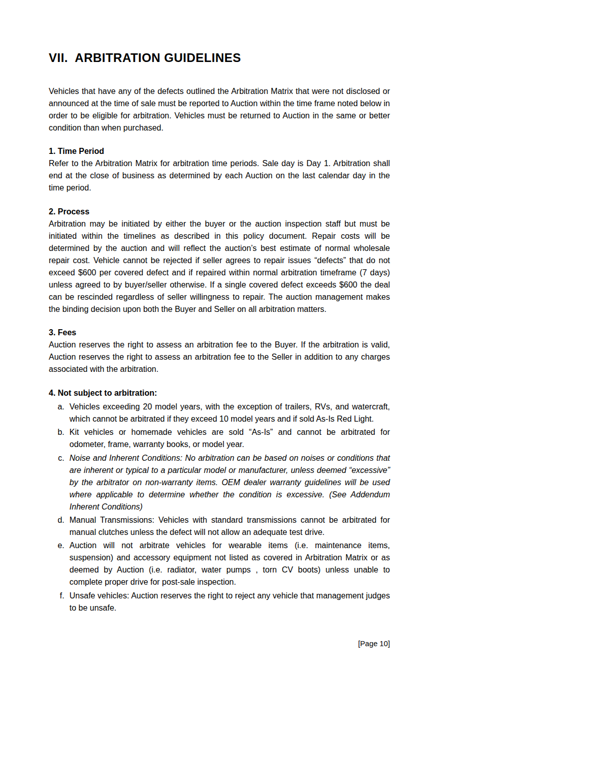VII. ARBITRATION GUIDELINES
Vehicles that have any of the defects outlined the Arbitration Matrix that were not disclosed or announced at the time of sale must be reported to Auction within the time frame noted below in order to be eligible for arbitration. Vehicles must be returned to Auction in the same or better condition than when purchased.
1. Time Period
Refer to the Arbitration Matrix for arbitration time periods. Sale day is Day 1. Arbitration shall end at the close of business as determined by each Auction on the last calendar day in the time period.
2. Process
Arbitration may be initiated by either the buyer or the auction inspection staff but must be initiated within the timelines as described in this policy document. Repair costs will be determined by the auction and will reflect the auction’s best estimate of normal wholesale repair cost. Vehicle cannot be rejected if seller agrees to repair issues “defects” that do not exceed $600 per covered defect and if repaired within normal arbitration timeframe (7 days) unless agreed to by buyer/seller otherwise. If a single covered defect exceeds $600 the deal can be rescinded regardless of seller willingness to repair. The auction management makes the binding decision upon both the Buyer and Seller on all arbitration matters.
3. Fees
Auction reserves the right to assess an arbitration fee to the Buyer. If the arbitration is valid, Auction reserves the right to assess an arbitration fee to the Seller in addition to any charges associated with the arbitration.
4. Not subject to arbitration:
Vehicles exceeding 20 model years, with the exception of trailers, RVs, and watercraft, which cannot be arbitrated if they exceed 10 model years and if sold As-Is Red Light.
Kit vehicles or homemade vehicles are sold “As-Is” and cannot be arbitrated for odometer, frame, warranty books, or model year.
Noise and Inherent Conditions: No arbitration can be based on noises or conditions that are inherent or typical to a particular model or manufacturer, unless deemed “excessive” by the arbitrator on non-warranty items. OEM dealer warranty guidelines will be used where applicable to determine whether the condition is excessive. (See Addendum Inherent Conditions)
Manual Transmissions: Vehicles with standard transmissions cannot be arbitrated for manual clutches unless the defect will not allow an adequate test drive.
Auction will not arbitrate vehicles for wearable items (i.e. maintenance items, suspension) and accessory equipment not listed as covered in Arbitration Matrix or as deemed by Auction (i.e. radiator, water pumps , torn CV boots) unless unable to complete proper drive for post-sale inspection.
Unsafe vehicles: Auction reserves the right to reject any vehicle that management judges to be unsafe.
[Page 10]